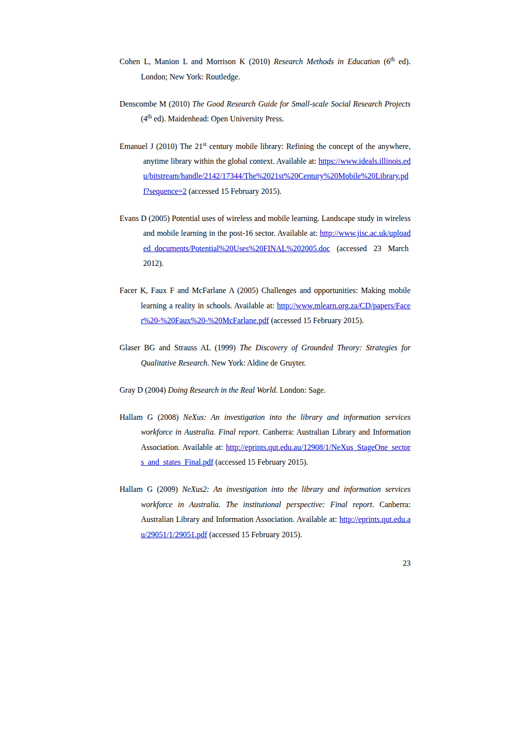Cohen L, Manion L and Morrison K (2010) Research Methods in Education (6th ed). London; New York: Routledge.
Denscombe M (2010) The Good Research Guide for Small-scale Social Research Projects (4th ed). Maidenhead: Open University Press.
Emanuel J (2010) The 21st century mobile library: Refining the concept of the anywhere, anytime library within the global context. Available at: https://www.ideals.illinois.edu/bitstream/handle/2142/17344/The%2021st%20Century%20Mobile%20Library.pdf?sequence=2 (accessed 15 February 2015).
Evans D (2005) Potential uses of wireless and mobile learning. Landscape study in wireless and mobile learning in the post-16 sector. Available at: http://www.jisc.ac.uk/uploaded_documents/Potential%20Uses%20FINAL%202005.doc (accessed 23 March 2012).
Facer K, Faux F and McFarlane A (2005) Challenges and opportunities: Making mobile learning a reality in schools. Available at: http://www.mlearn.org.za/CD/papers/Facer%20-%20Faux%20-%20McFarlane.pdf (accessed 15 February 2015).
Glaser BG and Strauss AL (1999) The Discovery of Grounded Theory: Strategies for Qualitative Research. New York: Aldine de Gruyter.
Gray D (2004) Doing Research in the Real World. London: Sage.
Hallam G (2008) NeXus: An investigation into the library and information services workforce in Australia. Final report. Canberra: Australian Library and Information Association. Available at: http://eprints.qut.edu.au/12908/1/NeXus_StageOne_sectors_and_states_Final.pdf (accessed 15 February 2015).
Hallam G (2009) NeXus2: An investigation into the library and information services workforce in Australia. The institutional perspective: Final report. Canberra: Australian Library and Information Association. Available at: http://eprints.qut.edu.au/29051/1/29051.pdf (accessed 15 February 2015).
23